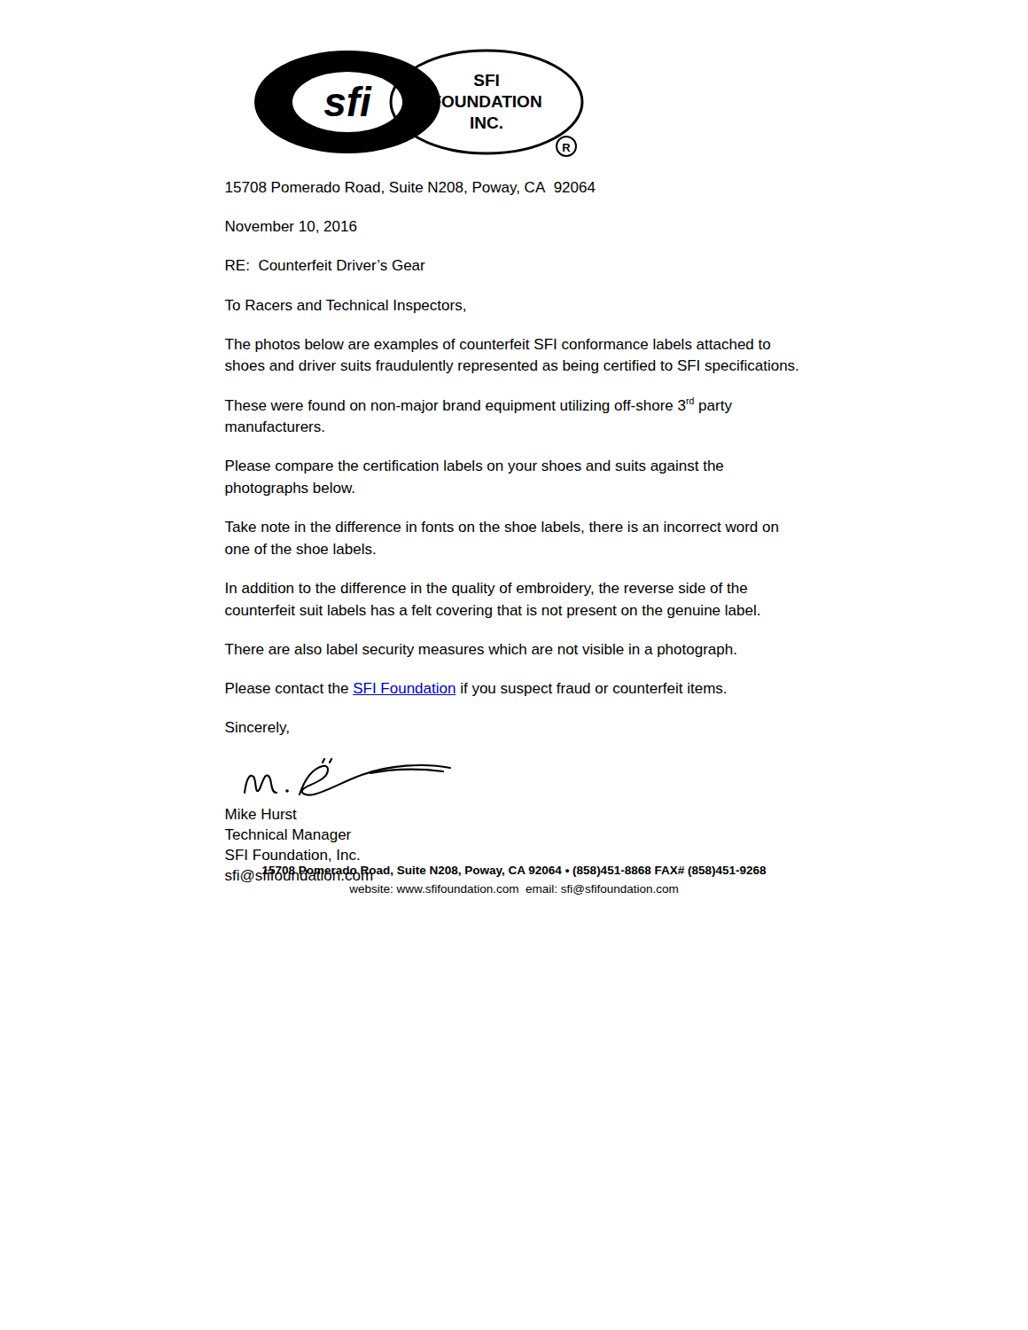sfi SFI FOUNDATION INC. R
15708 Pomerado Road, Suite N208, Poway, CA 92064
November 10, 2016
RE: Counterfeit Driver’s Gear
To Racers and Technical Inspectors,
The photos below are examples of counterfeit SFI conformance labels attached to shoes and driver suits fraudulently represented as being certified to SFI specifications.
These were found on non-major brand equipment utilizing off-shore 3rd party manufacturers.
Please compare the certification labels on your shoes and suits against the photographs below.
Take note in the difference in fonts on the shoe labels, there is an incorrect word on one of the shoe labels.
In addition to the difference in the quality of embroidery, the reverse side of the counterfeit suit labels has a felt covering that is not present on the genuine label.
There are also label security measures which are not visible in a photograph.
Please contact the SFI Foundation if you suspect fraud or counterfeit items.
Sincerely,
Mike Hurst
Technical Manager
SFI Foundation, Inc.
sfi@sfifoundation.com
15708 Pomerado Road, Suite N208, Poway, CA 92064 • (858)451-8868 FAX# (858)451-9268
website: www.sfifoundation.com email: sfi@sfifoundation.com